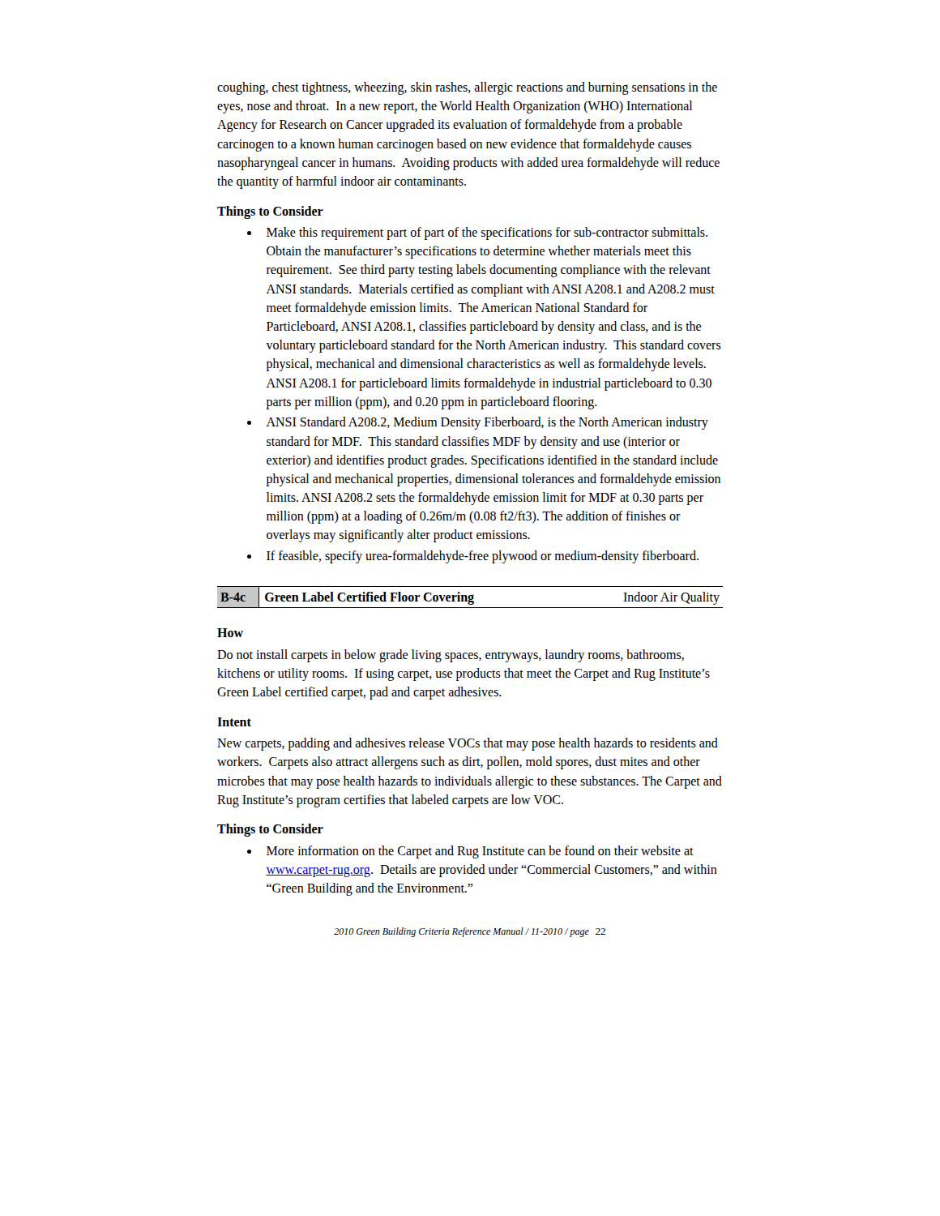coughing, chest tightness, wheezing, skin rashes, allergic reactions and burning sensations in the eyes, nose and throat. In a new report, the World Health Organization (WHO) International Agency for Research on Cancer upgraded its evaluation of formaldehyde from a probable carcinogen to a known human carcinogen based on new evidence that formaldehyde causes nasopharyngeal cancer in humans. Avoiding products with added urea formaldehyde will reduce the quantity of harmful indoor air contaminants.
Things to Consider
Make this requirement part of part of the specifications for sub-contractor submittals. Obtain the manufacturer’s specifications to determine whether materials meet this requirement. See third party testing labels documenting compliance with the relevant ANSI standards. Materials certified as compliant with ANSI A208.1 and A208.2 must meet formaldehyde emission limits. The American National Standard for Particleboard, ANSI A208.1, classifies particleboard by density and class, and is the voluntary particleboard standard for the North American industry. This standard covers physical, mechanical and dimensional characteristics as well as formaldehyde levels. ANSI A208.1 for particleboard limits formaldehyde in industrial particleboard to 0.30 parts per million (ppm), and 0.20 ppm in particleboard flooring.
ANSI Standard A208.2, Medium Density Fiberboard, is the North American industry standard for MDF. This standard classifies MDF by density and use (interior or exterior) and identifies product grades. Specifications identified in the standard include physical and mechanical properties, dimensional tolerances and formaldehyde emission limits. ANSI A208.2 sets the formaldehyde emission limit for MDF at 0.30 parts per million (ppm) at a loading of 0.26m/m (0.08 ft2/ft3). The addition of finishes or overlays may significantly alter product emissions.
If feasible, specify urea-formaldehyde-free plywood or medium-density fiberboard.
B-4c
Green Label Certified Floor Covering
Indoor Air Quality
How
Do not install carpets in below grade living spaces, entryways, laundry rooms, bathrooms, kitchens or utility rooms. If using carpet, use products that meet the Carpet and Rug Institute’s Green Label certified carpet, pad and carpet adhesives.
Intent
New carpets, padding and adhesives release VOCs that may pose health hazards to residents and workers. Carpets also attract allergens such as dirt, pollen, mold spores, dust mites and other microbes that may pose health hazards to individuals allergic to these substances. The Carpet and Rug Institute’s program certifies that labeled carpets are low VOC.
Things to Consider
More information on the Carpet and Rug Institute can be found on their website at www.carpet-rug.org. Details are provided under “Commercial Customers,” and within “Green Building and the Environment.”
2010 Green Building Criteria Reference Manual / 11-2010 / page 22